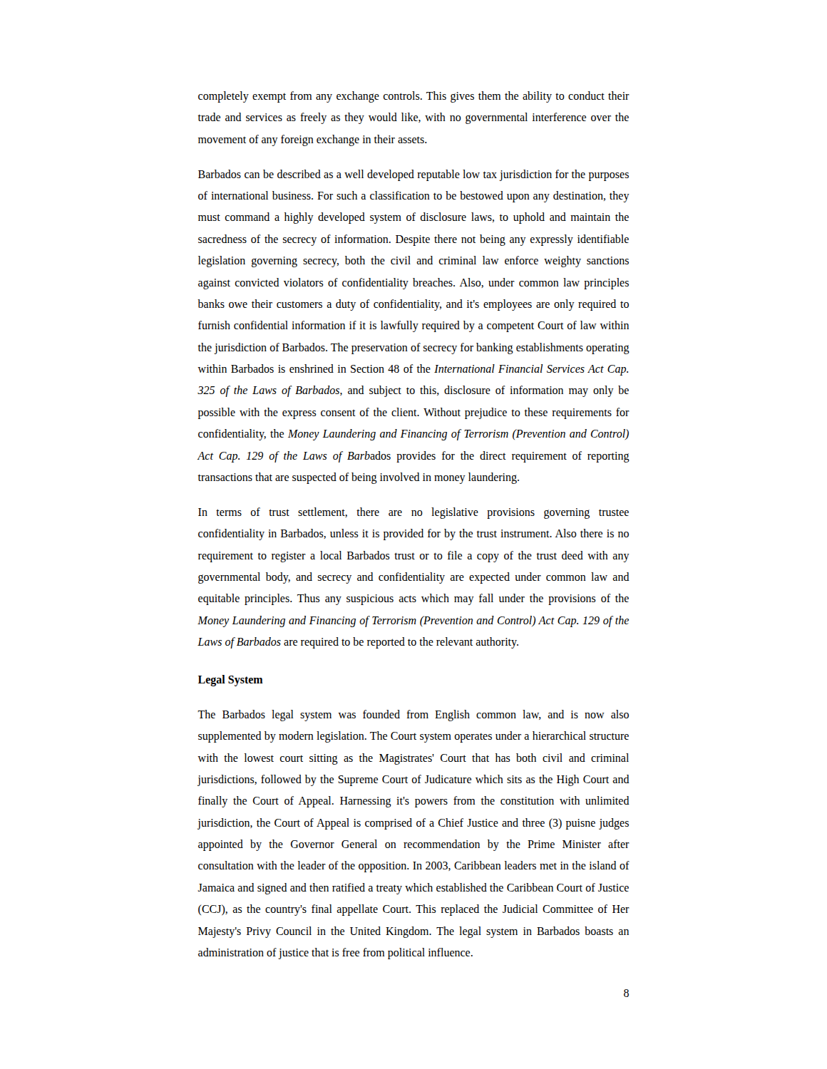completely exempt from any exchange controls. This gives them the ability to conduct their trade and services as freely as they would like, with no governmental interference over the movement of any foreign exchange in their assets.
Barbados can be described as a well developed reputable low tax jurisdiction for the purposes of international business. For such a classification to be bestowed upon any destination, they must command a highly developed system of disclosure laws, to uphold and maintain the sacredness of the secrecy of information. Despite there not being any expressly identifiable legislation governing secrecy, both the civil and criminal law enforce weighty sanctions against convicted violators of confidentiality breaches. Also, under common law principles banks owe their customers a duty of confidentiality, and it's employees are only required to furnish confidential information if it is lawfully required by a competent Court of law within the jurisdiction of Barbados. The preservation of secrecy for banking establishments operating within Barbados is enshrined in Section 48 of the International Financial Services Act Cap. 325 of the Laws of Barbados, and subject to this, disclosure of information may only be possible with the express consent of the client. Without prejudice to these requirements for confidentiality, the Money Laundering and Financing of Terrorism (Prevention and Control) Act Cap. 129 of the Laws of Barbados provides for the direct requirement of reporting transactions that are suspected of being involved in money laundering.
In terms of trust settlement, there are no legislative provisions governing trustee confidentiality in Barbados, unless it is provided for by the trust instrument. Also there is no requirement to register a local Barbados trust or to file a copy of the trust deed with any governmental body, and secrecy and confidentiality are expected under common law and equitable principles. Thus any suspicious acts which may fall under the provisions of the Money Laundering and Financing of Terrorism (Prevention and Control) Act Cap. 129 of the Laws of Barbados are required to be reported to the relevant authority.
Legal System
The Barbados legal system was founded from English common law, and is now also supplemented by modern legislation. The Court system operates under a hierarchical structure with the lowest court sitting as the Magistrates' Court that has both civil and criminal jurisdictions, followed by the Supreme Court of Judicature which sits as the High Court and finally the Court of Appeal. Harnessing it's powers from the constitution with unlimited jurisdiction, the Court of Appeal is comprised of a Chief Justice and three (3) puisne judges appointed by the Governor General on recommendation by the Prime Minister after consultation with the leader of the opposition. In 2003, Caribbean leaders met in the island of Jamaica and signed and then ratified a treaty which established the Caribbean Court of Justice (CCJ), as the country's final appellate Court. This replaced the Judicial Committee of Her Majesty's Privy Council in the United Kingdom. The legal system in Barbados boasts an administration of justice that is free from political influence.
8